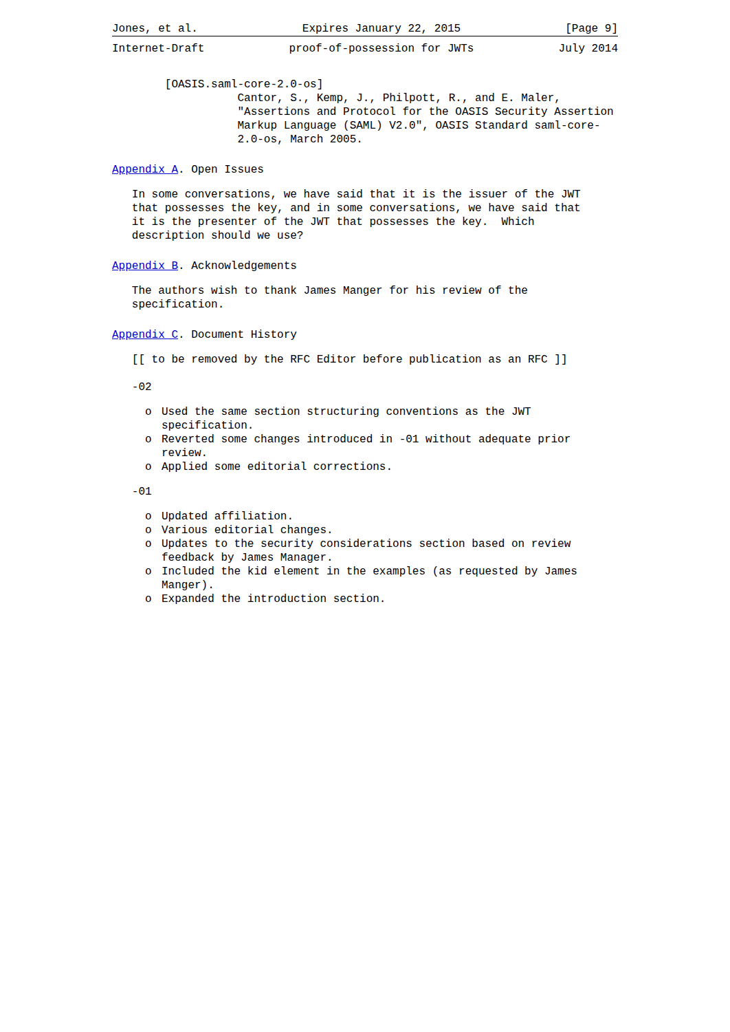Jones, et al. Expires January 22, 2015 [Page 9]
Internet-Draft proof-of-possession for JWTs July 2014
   [OASIS.saml-core-2.0-os]
              Cantor, S., Kemp, J., Philpott, R., and E. Maler,
              "Assertions and Protocol for the OASIS Security Assertion
              Markup Language (SAML) V2.0", OASIS Standard saml-core-
              2.0-os, March 2005.
Appendix A. Open Issues
   In some conversations, we have said that it is the issuer of the JWT
   that possesses the key, and in some conversations, we have said that
   it is the presenter of the JWT that possesses the key.  Which
   description should we use?
Appendix B. Acknowledgements
   The authors wish to thank James Manger for his review of the
   specification.
Appendix C. Document History
   [[ to be removed by the RFC Editor before publication as an RFC ]]

   -02
Used the same section structuring conventions as the JWT specification.
Reverted some changes introduced in -01 without adequate prior review.
Applied some editorial corrections.
   -01
Updated affiliation.
Various editorial changes.
Updates to the security considerations section based on review feedback by James Manager.
Included the kid element in the examples (as requested by James Manger).
Expanded the introduction section.